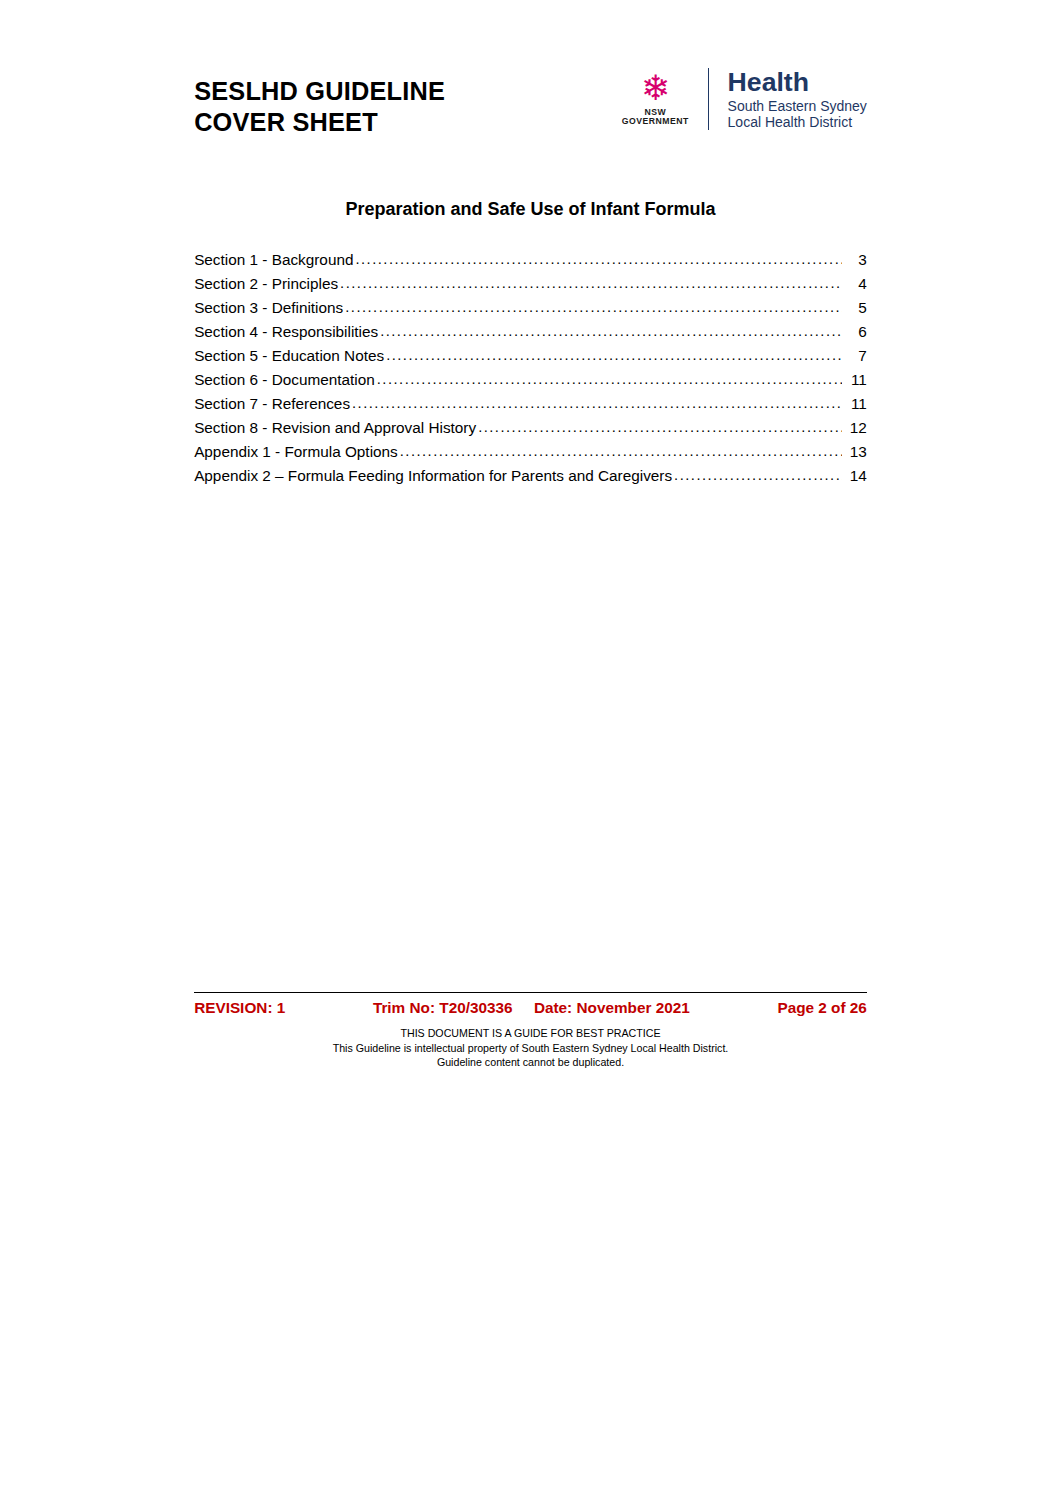SESLHD GUIDELINE
COVER SHEET
❄ NSW
GOVERNMENT
Health South Eastern Sydney
Local Health District
Preparation and Safe Use of Infant Formula
Section 1 - Background .................................................................................................................................. 3
Section 2 - Principles ..................................................................................................................................... 4
Section 3 - Definitions .................................................................................................................................... 5
Section 4 - Responsibilities .......................................................................................................................... 6
Section 5 - Education Notes ......................................................................................................................... 7
Section 6 - Documentation .......................................................................................................................... 11
Section 7 - References .............................................................................................................................. 11
Section 8 - Revision and Approval History ....................................................................................................... 12
Appendix 1 - Formula Options ..................................................................................................................... 13
Appendix 2 – Formula Feeding Information for Parents and Caregivers ....................................................... 14
REVISION: 1 Trim No: T20/30336 Date: November 2021 Page 2 of 26
THIS DOCUMENT IS A GUIDE FOR BEST PRACTICE
This Guideline is intellectual property of South Eastern Sydney Local Health District.
Guideline content cannot be duplicated.